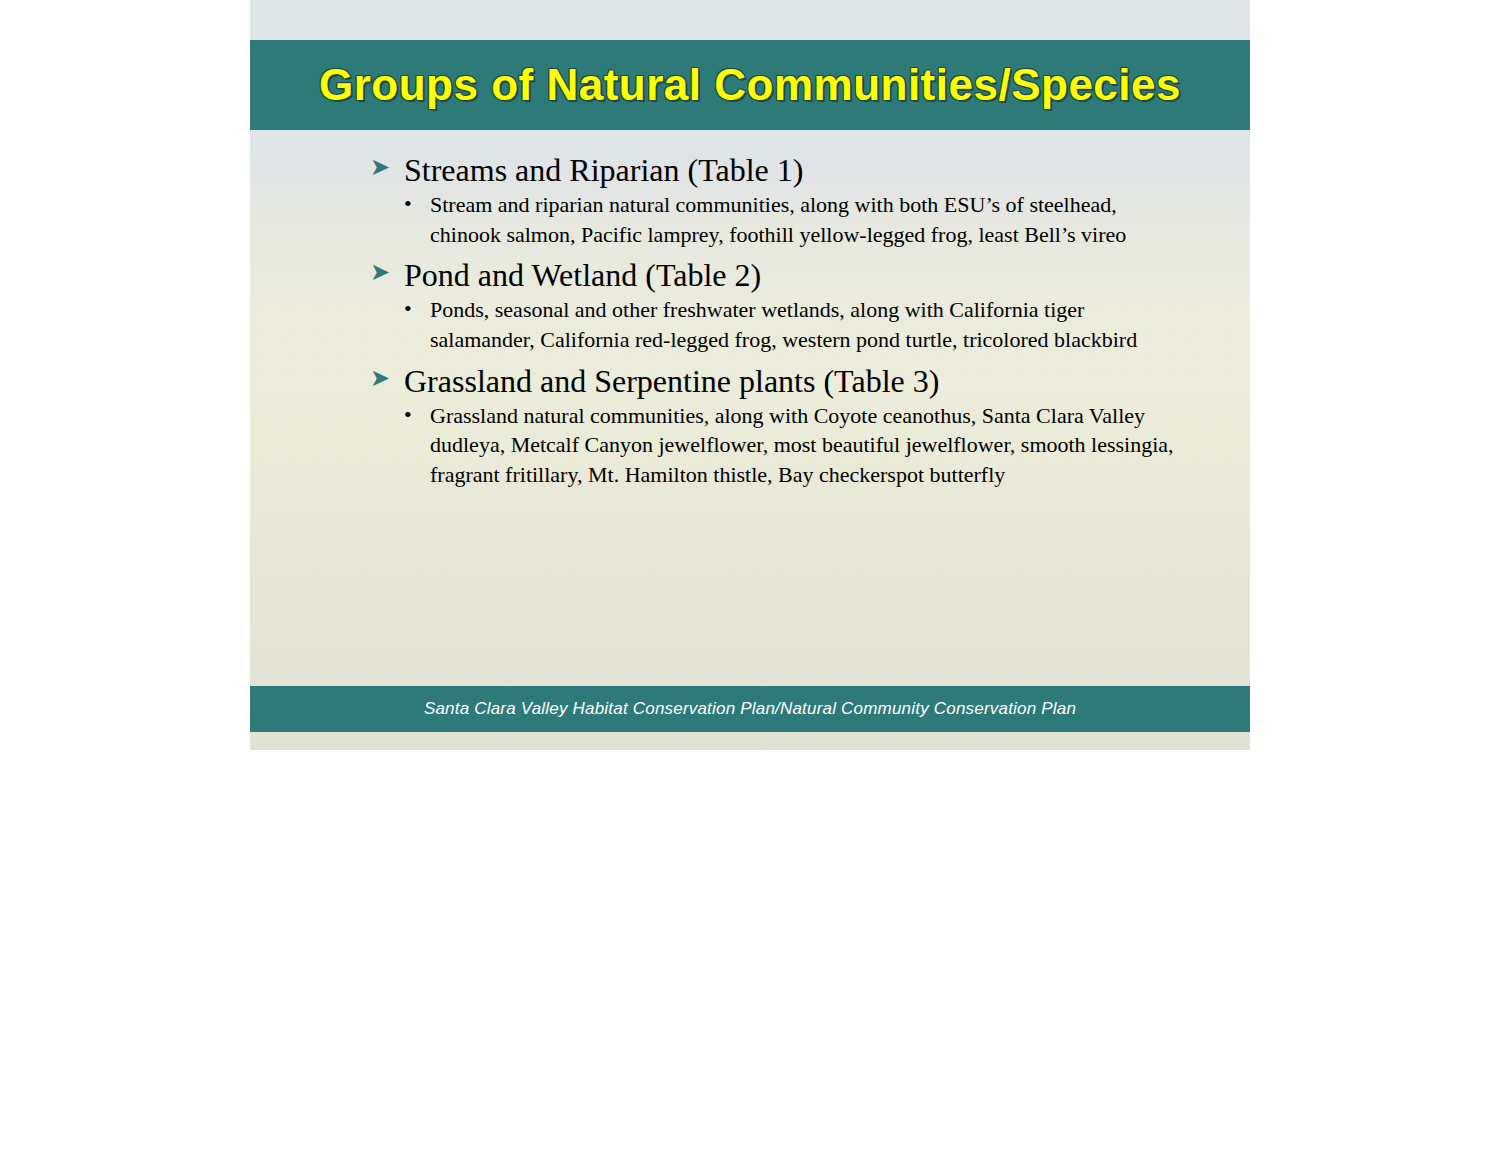Groups of Natural Communities/Species
Streams and Riparian (Table 1)
Stream and riparian natural communities, along with both ESU’s of steelhead, chinook salmon, Pacific lamprey, foothill yellow-legged frog, least Bell’s vireo
Pond and Wetland (Table 2)
Ponds, seasonal and other freshwater wetlands, along with California tiger salamander, California red-legged frog, western pond turtle, tricolored blackbird
Grassland and Serpentine plants (Table 3)
Grassland natural communities, along with Coyote ceanothus, Santa Clara Valley dudleya, Metcalf Canyon jewelflower, most beautiful jewelflower, smooth lessingia, fragrant fritillary, Mt. Hamilton thistle, Bay checkerspot butterfly
Santa Clara Valley Habitat Conservation Plan/Natural Community Conservation Plan